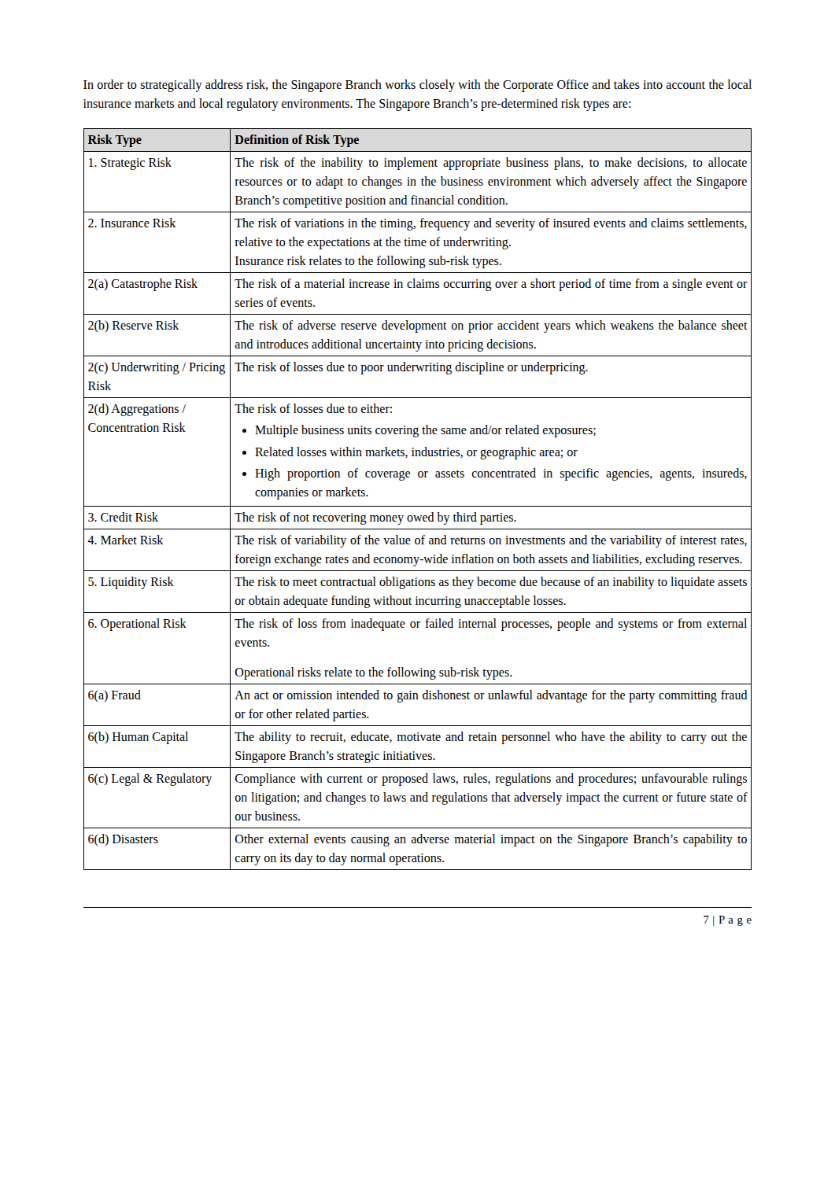In order to strategically address risk, the Singapore Branch works closely with the Corporate Office and takes into account the local insurance markets and local regulatory environments. The Singapore Branch’s pre-determined risk types are:
| Risk Type | Definition of Risk Type |
| --- | --- |
| 1. Strategic Risk | The risk of the inability to implement appropriate business plans, to make decisions, to allocate resources or to adapt to changes in the business environment which adversely affect the Singapore Branch’s competitive position and financial condition. |
| 2. Insurance Risk | The risk of variations in the timing, frequency and severity of insured events and claims settlements, relative to the expectations at the time of underwriting. Insurance risk relates to the following sub-risk types. |
| 2(a) Catastrophe Risk | The risk of a material increase in claims occurring over a short period of time from a single event or series of events. |
| 2(b) Reserve Risk | The risk of adverse reserve development on prior accident years which weakens the balance sheet and introduces additional uncertainty into pricing decisions. |
| 2(c) Underwriting / Pricing Risk | The risk of losses due to poor underwriting discipline or underpricing. |
| 2(d) Aggregations / Concentration Risk | The risk of losses due to either: Multiple business units covering the same and/or related exposures; Related losses within markets, industries, or geographic area; or High proportion of coverage or assets concentrated in specific agencies, agents, insureds, companies or markets. |
| 3. Credit Risk | The risk of not recovering money owed by third parties. |
| 4. Market Risk | The risk of variability of the value of and returns on investments and the variability of interest rates, foreign exchange rates and economy-wide inflation on both assets and liabilities, excluding reserves. |
| 5. Liquidity Risk | The risk to meet contractual obligations as they become due because of an inability to liquidate assets or obtain adequate funding without incurring unacceptable losses. |
| 6. Operational Risk | The risk of loss from inadequate or failed internal processes, people and systems or from external events. Operational risks relate to the following sub-risk types. |
| 6(a) Fraud | An act or omission intended to gain dishonest or unlawful advantage for the party committing fraud or for other related parties. |
| 6(b) Human Capital | The ability to recruit, educate, motivate and retain personnel who have the ability to carry out the Singapore Branch’s strategic initiatives. |
| 6(c) Legal & Regulatory | Compliance with current or proposed laws, rules, regulations and procedures; unfavourable rulings on litigation; and changes to laws and regulations that adversely impact the current or future state of our business. |
| 6(d) Disasters | Other external events causing an adverse material impact on the Singapore Branch’s capability to carry on its day to day normal operations. |
7 | P a g e